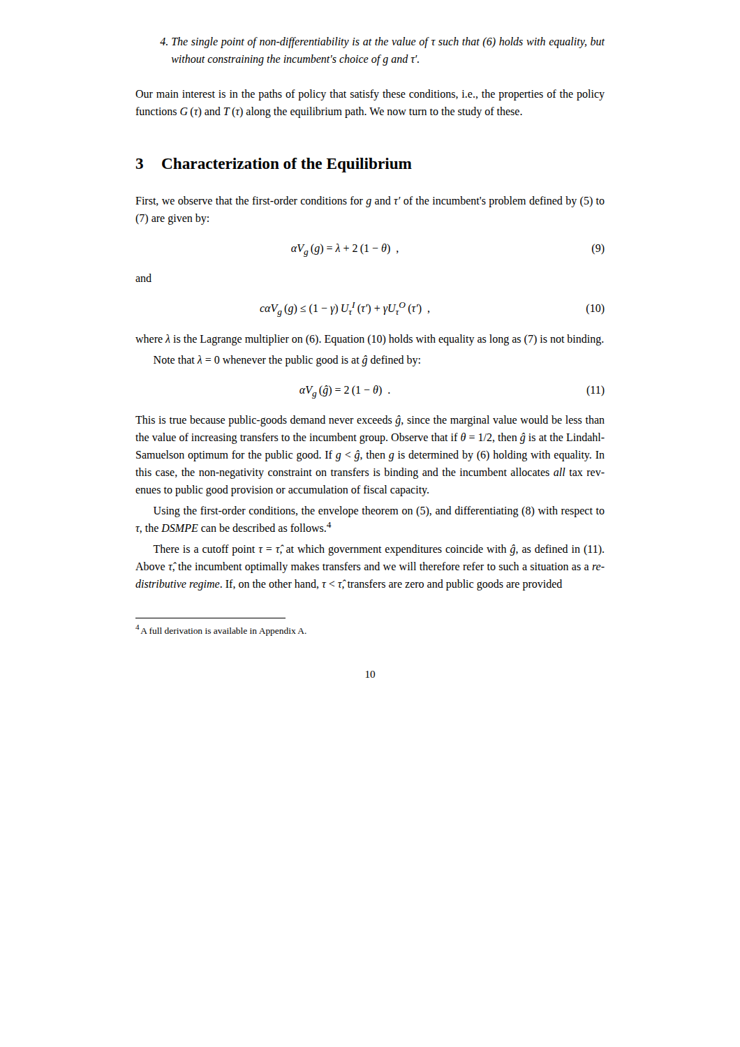The single point of non-differentiability is at the value of τ such that (6) holds with equality, but without constraining the incumbent's choice of g and τ′.
Our main interest is in the paths of policy that satisfy these conditions, i.e., the properties of the policy functions G (τ) and T (τ) along the equilibrium path. We now turn to the study of these.
3 Characterization of the Equilibrium
First, we observe that the first-order conditions for g and τ′ of the incumbent's problem defined by (5) to (7) are given by:
αVg (g) = λ + 2 (1 − θ) ,
(9)
and
cαVg (g) ≤ (1 − γ) UτI (τ′) + γUτO (τ′) ,
(10)
where λ is the Lagrange multiplier on (6). Equation (10) holds with equality as long as (7) is not binding.
Note that λ = 0 whenever the public good is at ĝ defined by:
αVg (ĝ) = 2 (1 − θ) .
(11)
This is true because public-goods demand never exceeds ĝ, since the marginal value would be less than the value of increasing transfers to the incumbent group. Observe that if θ = 1/2, then ĝ is at the Lindahl-Samuelson optimum for the public good. If g < ĝ, then g is determined by (6) holding with equality. In this case, the non-negativity constraint on transfers is binding and the incumbent allocates all tax revenues to public good provision or accumulation of fiscal capacity.
Using the first-order conditions, the envelope theorem on (5), and differentiating (8) with respect to τ, the DSMPE can be described as follows.4
There is a cutoff point τ = τ̂, at which government expenditures coincide with ĝ, as defined in (11). Above τ̂, the incumbent optimally makes transfers and we will therefore refer to such a situation as a redistributive regime. If, on the other hand, τ < τ̂, transfers are zero and public goods are provided
4A full derivation is available in Appendix A.
10